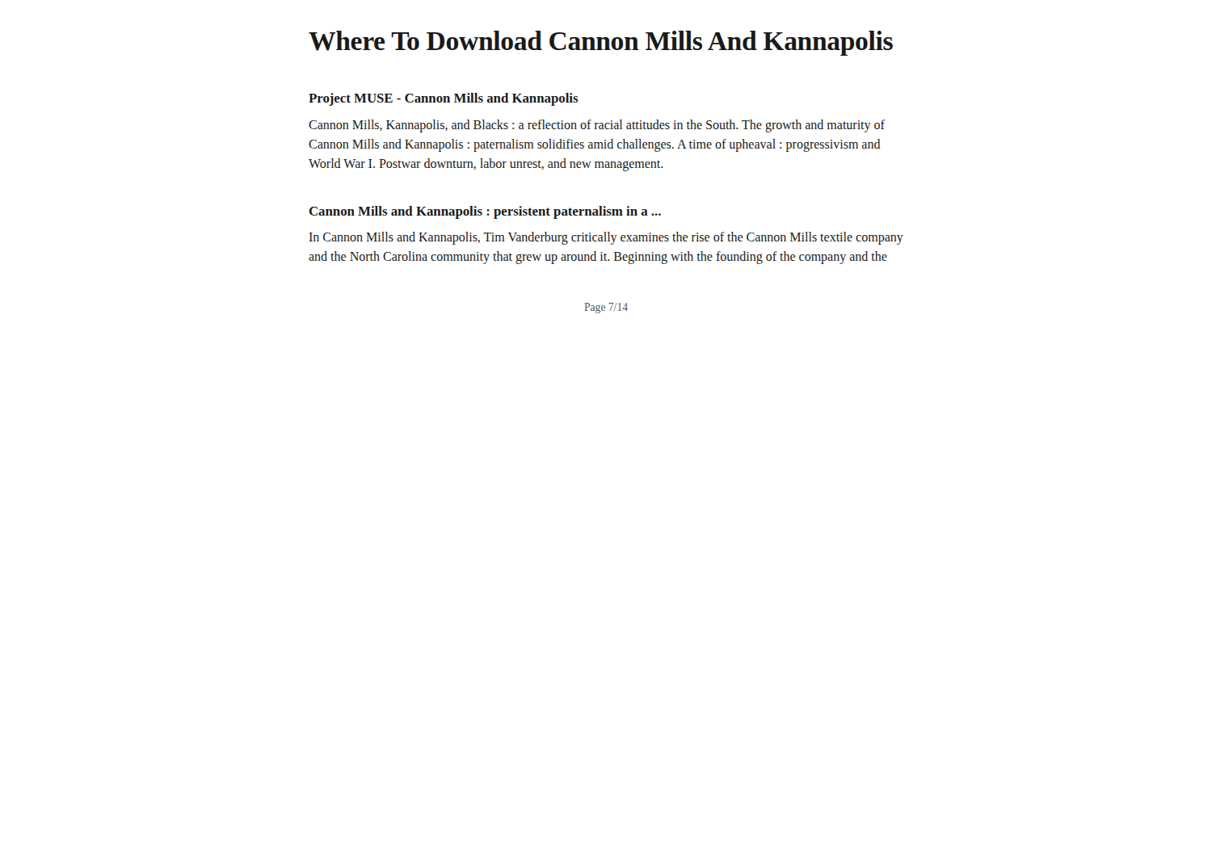Where To Download Cannon Mills And Kannapolis
Project MUSE - Cannon Mills and Kannapolis
Cannon Mills, Kannapolis, and Blacks : a reflection of racial attitudes in the South. The growth and maturity of Cannon Mills and Kannapolis : paternalism solidifies amid challenges. A time of upheaval : progressivism and World War I. Postwar downturn, labor unrest, and new management.
Cannon Mills and Kannapolis : persistent paternalism in a ...
In Cannon Mills and Kannapolis, Tim Vanderburg critically examines the rise of the Cannon Mills textile company and the North Carolina community that grew up around it. Beginning with the founding of the company and the
Page 7/14